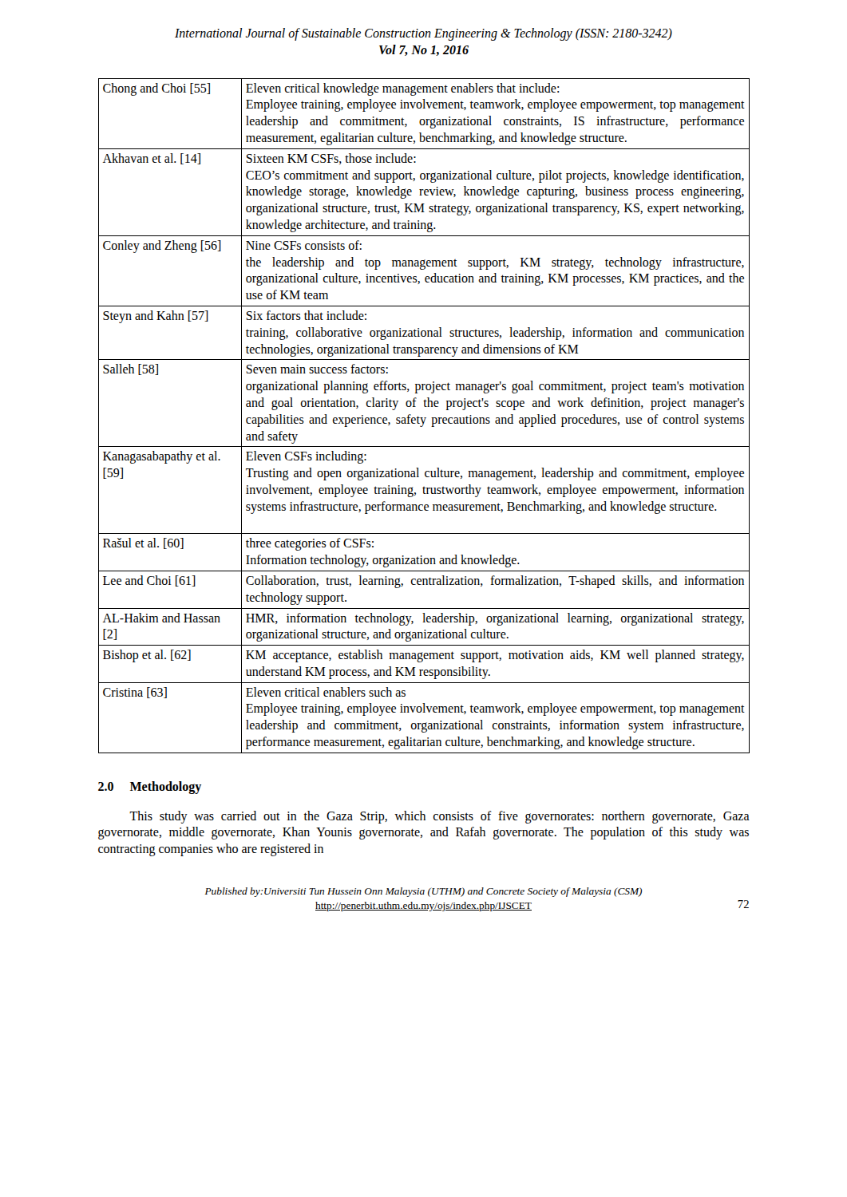International Journal of Sustainable Construction Engineering & Technology (ISSN: 2180-3242)
Vol 7, No 1, 2016
| Chong and Choi [55] | Eleven critical knowledge management enablers that include: Employee training, employee involvement, teamwork, employee empowerment, top management leadership and commitment, organizational constraints, IS infrastructure, performance measurement, egalitarian culture, benchmarking, and knowledge structure. |
| Akhavan et al. [14] | Sixteen KM CSFs, those include: CEO’s commitment and support, organizational culture, pilot projects, knowledge identification, knowledge storage, knowledge review, knowledge capturing, business process engineering, organizational structure, trust, KM strategy, organizational transparency, KS, expert networking, knowledge architecture, and training. |
| Conley and Zheng [56] | Nine CSFs consists of: the leadership and top management support, KM strategy, technology infrastructure, organizational culture, incentives, education and training, KM processes, KM practices, and the use of KM team |
| Steyn and Kahn [57] | Six factors that include: training, collaborative organizational structures, leadership, information and communication technologies, organizational transparency and dimensions of KM |
| Salleh [58] | Seven main success factors: organizational planning efforts, project manager's goal commitment, project team's motivation and goal orientation, clarity of the project's scope and work definition, project manager's capabilities and experience, safety precautions and applied procedures, use of control systems and safety |
| Kanagasabapathy et al. [59] | Eleven CSFs including: Trusting and open organizational culture, management, leadership and commitment, employee involvement, employee training, trustworthy teamwork, employee empowerment, information systems infrastructure, performance measurement, Benchmarking, and knowledge structure. |
| Rašul et al. [60] | three categories of CSFs: Information technology, organization and knowledge. |
| Lee and Choi [61] | Collaboration, trust, learning, centralization, formalization, T-shaped skills, and information technology support. |
| AL-Hakim and Hassan [2] | HMR, information technology, leadership, organizational learning, organizational strategy, organizational structure, and organizational culture. |
| Bishop et al. [62] | KM acceptance, establish management support, motivation aids, KM well planned strategy, understand KM process, and KM responsibility. |
| Cristina [63] | Eleven critical enablers such as Employee training, employee involvement, teamwork, employee empowerment, top management leadership and commitment, organizational constraints, information system infrastructure, performance measurement, egalitarian culture, benchmarking, and knowledge structure. |
2.0 Methodology
This study was carried out in the Gaza Strip, which consists of five governorates: northern governorate, Gaza governorate, middle governorate, Khan Younis governorate, and Rafah governorate. The population of this study was contracting companies who are registered in
Published by:Universiti Tun Hussein Onn Malaysia (UTHM) and Concrete Society of Malaysia (CSM)
http://penerbit.uthm.edu.my/ojs/index.php/IJSCET
72